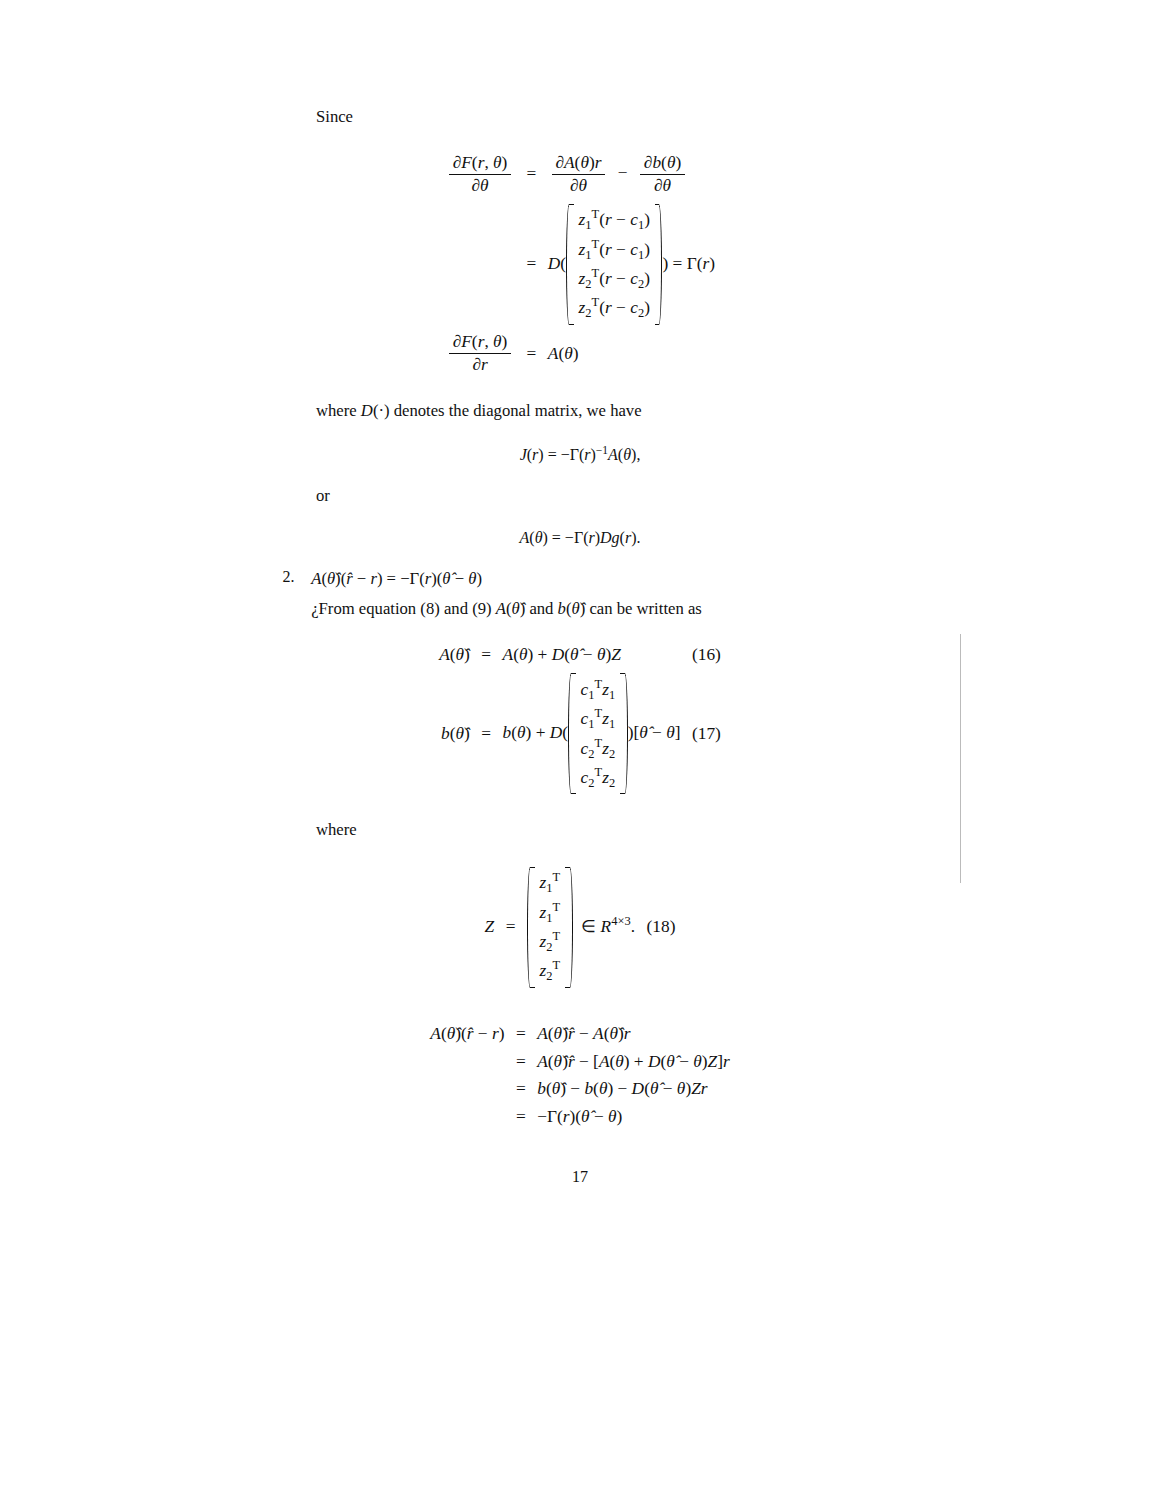Since
| ∂F ( r , θ ) ∂θ | = | ∂A ( θ ) r ∂θ − ∂b ( θ ) ∂θ |
| | = | D ( z 1 T ( r − c 1 ) z 1 T ( r − c 1 ) z 2 T ( r − c 2 ) z 2 T ( r − c 2 ) ) = Γ( r ) |
| ∂F ( r , θ ) ∂r | = | A ( θ ) |
where D(·) denotes the diagonal matrix, we have
J(r) = −Γ(r)−1A(θ),
or
A(θ) = −Γ(r)Dg(r).
2.
A(θ̂)(r̂ − r) = −Γ(r)(θ̂ − θ)
¿From equation (8) and (9) A(θ̂) and b(θ̂) can be written as
| A ( θ̂ ) | = | A ( θ ) + D ( θ̂ − θ ) Z | (16) |
| b ( θ̂ ) | = | b ( θ ) + D ( c 1 T z 1 c 1 T z 1 c 2 T z 2 c 2 T z 2 )[ θ̂ − θ ] | (17) |
where
| Z | = | z 1 T z 1 T z 2 T z 2 T ∈ R 4×3 . | (18) |
| A ( θ̂ )( r̂ − r ) | = | A ( θ̂ ) r̂ − A ( θ̂ ) r |
| | = | A ( θ̂ ) r̂ − [ A ( θ ) + D ( θ̂ − θ ) Z ] r |
| | = | b ( θ̂ ) − b ( θ ) − D ( θ̂ − θ ) Zr |
| | = | −Γ( r )( θ̂ − θ ) |
17